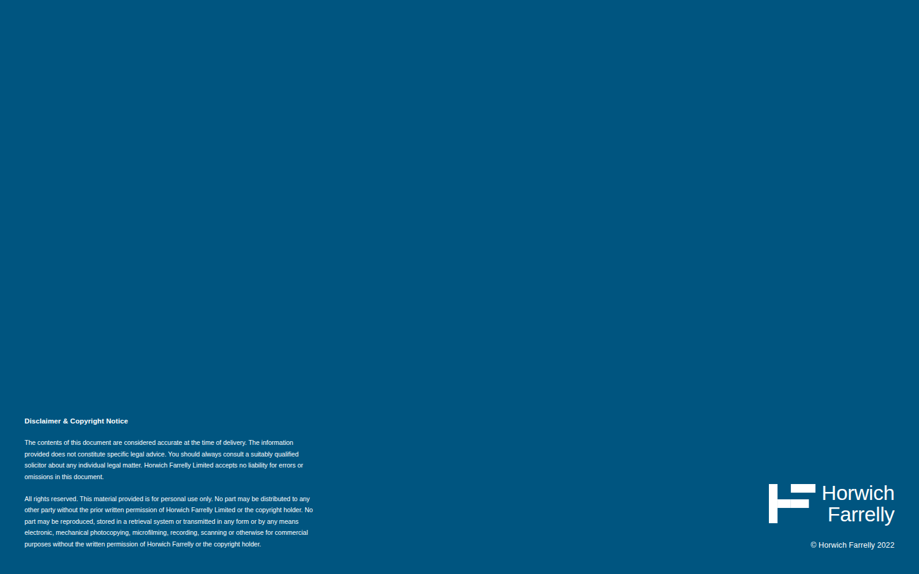Disclaimer & Copyright Notice
The contents of this document are considered accurate at the time of delivery. The information provided does not constitute specific legal advice. You should always consult a suitably qualified solicitor about any individual legal matter. Horwich Farrelly Limited accepts no liability for errors or omissions in this document.
All rights reserved. This material provided is for personal use only. No part may be distributed to any other party without the prior written permission of Horwich Farrelly Limited or the copyright holder. No part may be reproduced, stored in a retrieval system or transmitted in any form or by any means electronic, mechanical photocopying, microfilming, recording, scanning or otherwise for commercial purposes without the written permission of Horwich Farrelly or the copyright holder.
Horwich
Farrelly
© Horwich Farrelly 2022